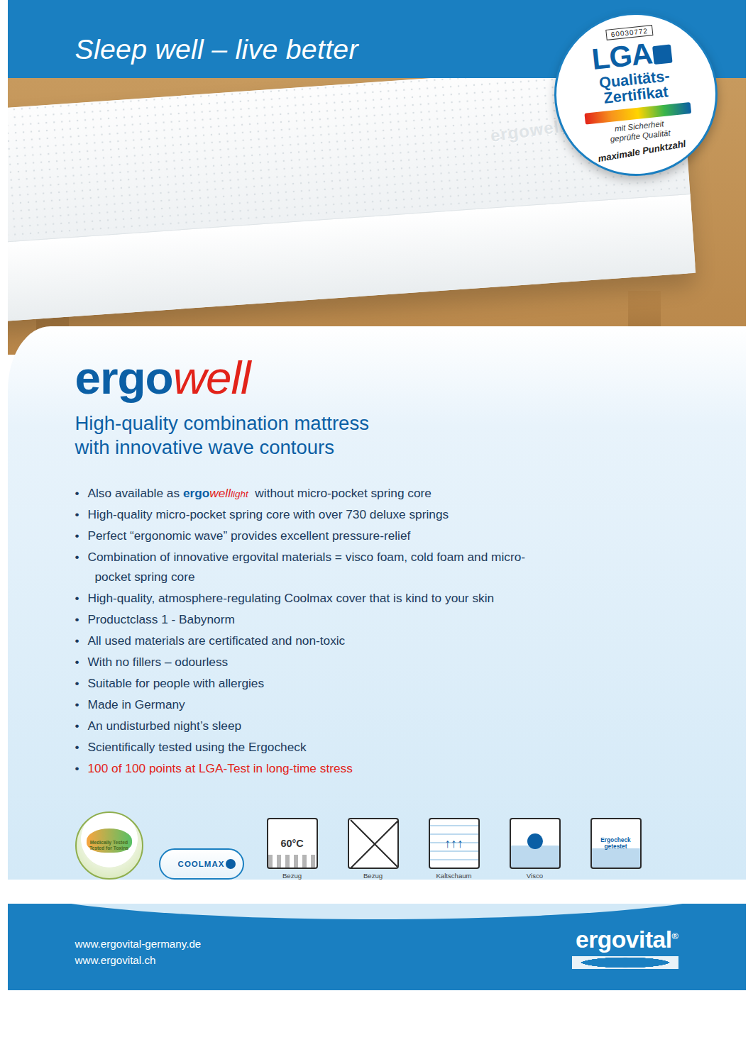Sleep well – live better
ergowell
60030772
LGA
Qualitäts-
Zertifikat
mit Sicherheit
geprüfte Qualität
maximale Punktzahl
ergo well
High-quality combination mattress
with innovative wave contours
Also available as ergo well light without micro-pocket spring core
High-quality micro-pocket spring core with over 730 deluxe springs
Perfect “ergonomic wave” provides excellent pressure-relief
Combination of innovative ergovital materials = visco foam, cold foam and micro-pocket spring core
High-quality, atmosphere-regulating Coolmax cover that is kind to your skin
Productclass 1 - Babynorm
All used materials are certificated and non-toxic
With no fillers – odourless
Suitable for people with allergies
Made in Germany
An undisturbed night’s sleep
Scientifically tested using the Ergocheck
100 of 100 points at LGA-Test in long-time stress
Medically Tested
Tested for Toxins
COOLMAX
60°C
Bezug
Bezug
↑↑↑
Kaltschaum
Visco
Ergocheck
getestet
www.ergovital-germany.de
www.ergovital.ch
ergovital®